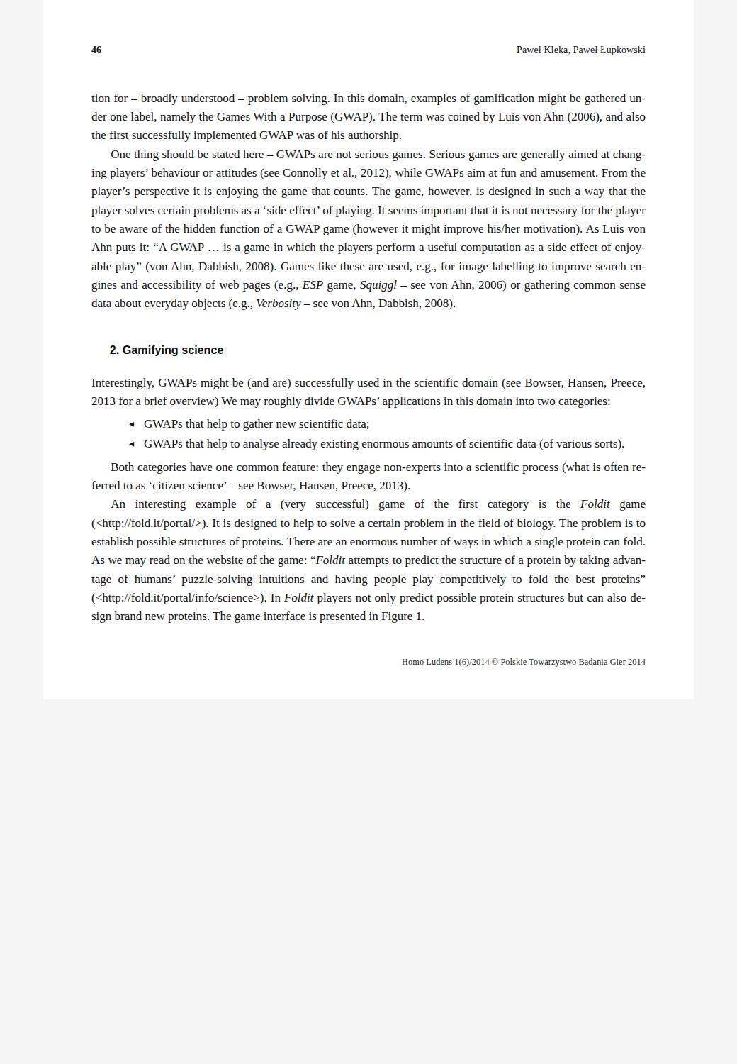46 Paweł Kleka, Paweł Łupkowski
tion for – broadly understood – problem solving. In this domain, examples of gamification might be gathered under one label, namely the Games With a Purpose (GWAP). The term was coined by Luis von Ahn (2006), and also the first successfully implemented GWAP was of his authorship.
One thing should be stated here – GWAPs are not serious games. Serious games are generally aimed at changing players’ behaviour or attitudes (see Connolly et al., 2012), while GWAPs aim at fun and amusement. From the player’s perspective it is enjoying the game that counts. The game, however, is designed in such a way that the player solves certain problems as a ‘side effect’ of playing. It seems important that it is not necessary for the player to be aware of the hidden function of a GWAP game (however it might improve his/her motivation). As Luis von Ahn puts it: “A GWAP … is a game in which the players perform a useful computation as a side effect of enjoyable play” (von Ahn, Dabbish, 2008). Games like these are used, e.g., for image labelling to improve search engines and accessibility of web pages (e.g., ESP game, Squiggl – see von Ahn, 2006) or gathering common sense data about everyday objects (e.g., Verbosity – see von Ahn, Dabbish, 2008).
2. Gamifying science
Interestingly, GWAPs might be (and are) successfully used in the scientific domain (see Bowser, Hansen, Preece, 2013 for a brief overview) We may roughly divide GWAPs’ applications in this domain into two categories:
GWAPs that help to gather new scientific data;
GWAPs that help to analyse already existing enormous amounts of scientific data (of various sorts).
Both categories have one common feature: they engage non-experts into a scientific process (what is often referred to as ‘citizen science’ – see Bowser, Hansen, Preece, 2013).
An interesting example of a (very successful) game of the first category is the Foldit game (<http://fold.it/portal/>). It is designed to help to solve a certain problem in the field of biology. The problem is to establish possible structures of proteins. There are an enormous number of ways in which a single protein can fold. As we may read on the website of the game: “Foldit attempts to predict the structure of a protein by taking advantage of humans’ puzzle-solving intuitions and having people play competitively to fold the best proteins” (<http://fold.it/portal/info/science>). In Foldit players not only predict possible protein structures but can also design brand new proteins. The game interface is presented in Figure 1.
Homo Ludens 1(6)/2014 © Polskie Towarzystwo Badania Gier 2014